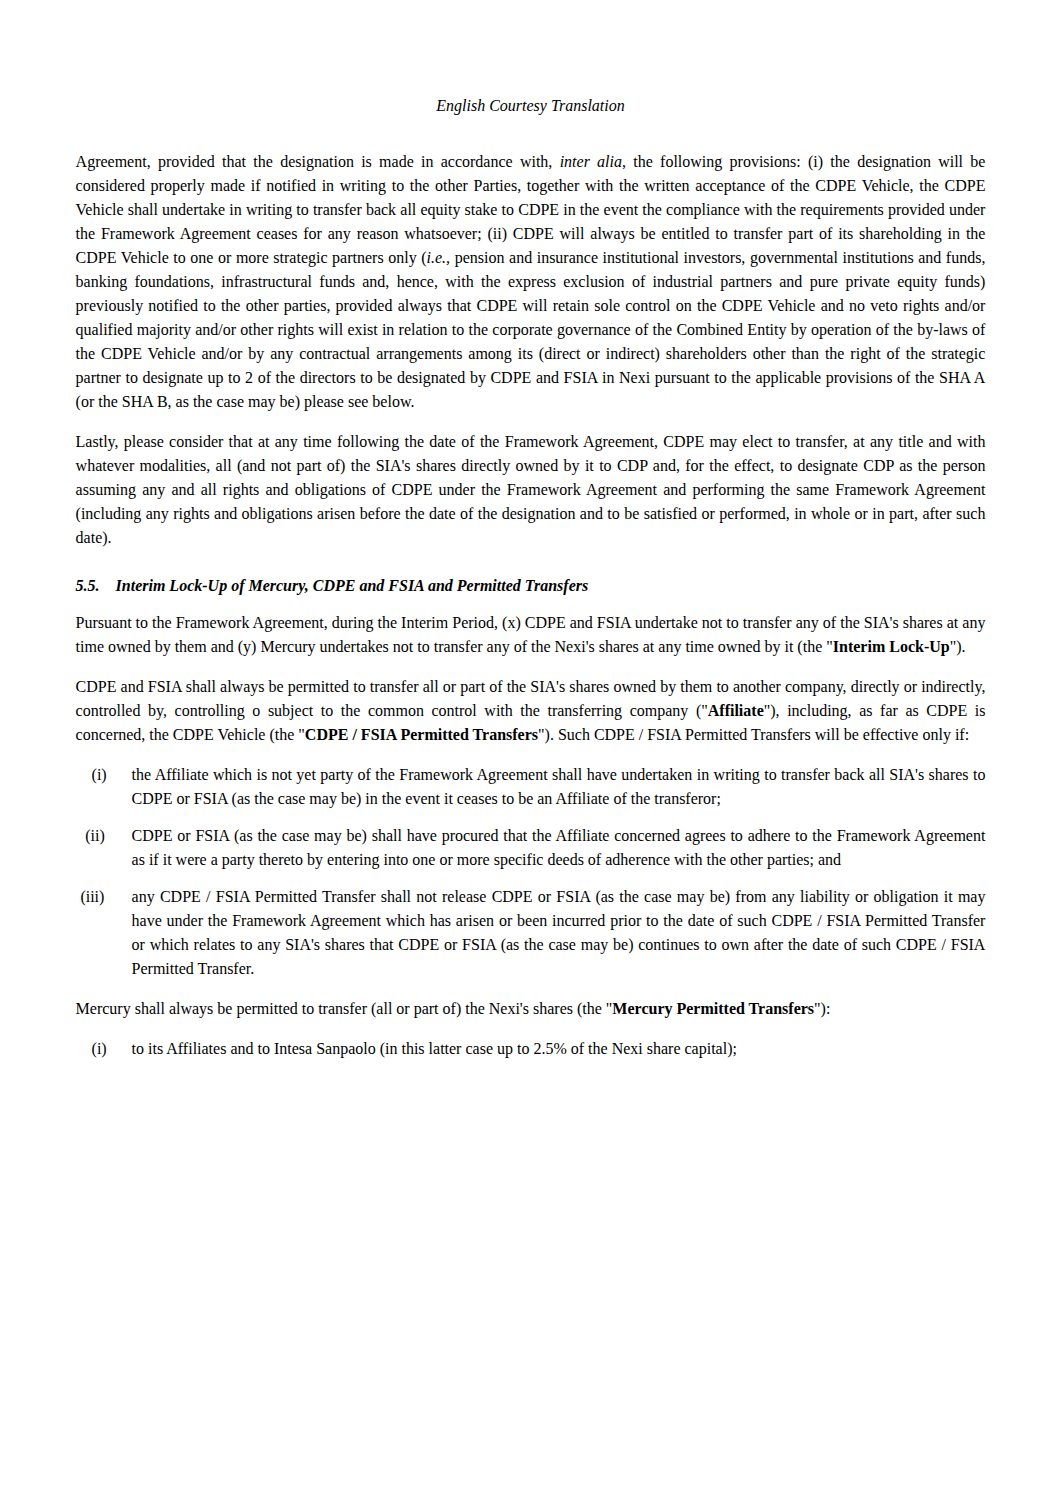English Courtesy Translation
Agreement, provided that the designation is made in accordance with, inter alia, the following provisions: (i) the designation will be considered properly made if notified in writing to the other Parties, together with the written acceptance of the CDPE Vehicle, the CDPE Vehicle shall undertake in writing to transfer back all equity stake to CDPE in the event the compliance with the requirements provided under the Framework Agreement ceases for any reason whatsoever; (ii) CDPE will always be entitled to transfer part of its shareholding in the CDPE Vehicle to one or more strategic partners only (i.e., pension and insurance institutional investors, governmental institutions and funds, banking foundations, infrastructural funds and, hence, with the express exclusion of industrial partners and pure private equity funds) previously notified to the other parties, provided always that CDPE will retain sole control on the CDPE Vehicle and no veto rights and/or qualified majority and/or other rights will exist in relation to the corporate governance of the Combined Entity by operation of the by-laws of the CDPE Vehicle and/or by any contractual arrangements among its (direct or indirect) shareholders other than the right of the strategic partner to designate up to 2 of the directors to be designated by CDPE and FSIA in Nexi pursuant to the applicable provisions of the SHA A (or the SHA B, as the case may be) please see below.
Lastly, please consider that at any time following the date of the Framework Agreement, CDPE may elect to transfer, at any title and with whatever modalities, all (and not part of) the SIA's shares directly owned by it to CDP and, for the effect, to designate CDP as the person assuming any and all rights and obligations of CDPE under the Framework Agreement and performing the same Framework Agreement (including any rights and obligations arisen before the date of the designation and to be satisfied or performed, in whole or in part, after such date).
5.5. Interim Lock-Up of Mercury, CDPE and FSIA and Permitted Transfers
Pursuant to the Framework Agreement, during the Interim Period, (x) CDPE and FSIA undertake not to transfer any of the SIA's shares at any time owned by them and (y) Mercury undertakes not to transfer any of the Nexi's shares at any time owned by it (the "Interim Lock-Up").
CDPE and FSIA shall always be permitted to transfer all or part of the SIA's shares owned by them to another company, directly or indirectly, controlled by, controlling o subject to the common control with the transferring company ("Affiliate"), including, as far as CDPE is concerned, the CDPE Vehicle (the "CDPE / FSIA Permitted Transfers"). Such CDPE / FSIA Permitted Transfers will be effective only if:
(i) the Affiliate which is not yet party of the Framework Agreement shall have undertaken in writing to transfer back all SIA's shares to CDPE or FSIA (as the case may be) in the event it ceases to be an Affiliate of the transferor;
(ii) CDPE or FSIA (as the case may be) shall have procured that the Affiliate concerned agrees to adhere to the Framework Agreement as if it were a party thereto by entering into one or more specific deeds of adherence with the other parties; and
(iii) any CDPE / FSIA Permitted Transfer shall not release CDPE or FSIA (as the case may be) from any liability or obligation it may have under the Framework Agreement which has arisen or been incurred prior to the date of such CDPE / FSIA Permitted Transfer or which relates to any SIA's shares that CDPE or FSIA (as the case may be) continues to own after the date of such CDPE / FSIA Permitted Transfer.
Mercury shall always be permitted to transfer (all or part of) the Nexi's shares (the "Mercury Permitted Transfers"):
(i) to its Affiliates and to Intesa Sanpaolo (in this latter case up to 2.5% of the Nexi share capital);